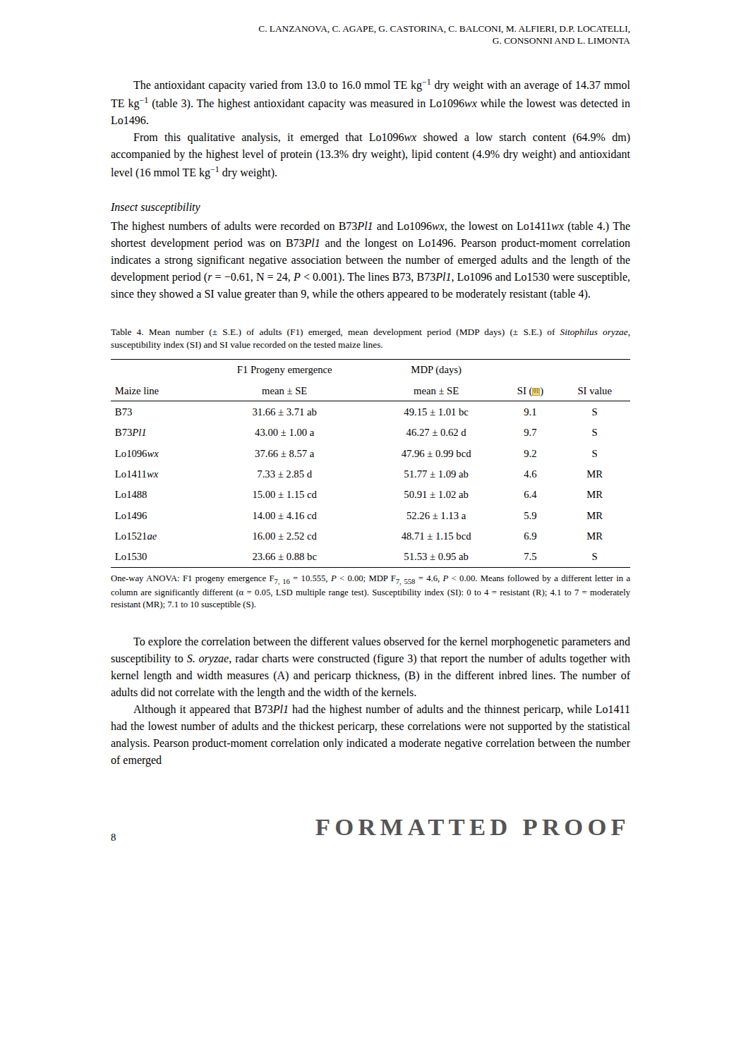C. LANZANOVA, C. AGAPE, G. CASTORINA, C. BALCONI, M. ALFIERI, D.P. LOCATELLI,
G. CONSONNI AND L. LIMONTA
The antioxidant capacity varied from 13.0 to 16.0 mmol TE kg−1 dry weight with an average of 14.37 mmol TE kg−1 (table 3). The highest antioxidant capacity was measured in Lo1096wx while the lowest was detected in Lo1496.
From this qualitative analysis, it emerged that Lo1096wx showed a low starch content (64.9% dm) accompanied by the highest level of protein (13.3% dry weight), lipid content (4.9% dry weight) and antioxidant level (16 mmol TE kg−1 dry weight).
Insect susceptibility
The highest numbers of adults were recorded on B73Pl1 and Lo1096wx, the lowest on Lo1411wx (table 4.) The shortest development period was on B73Pl1 and the longest on Lo1496. Pearson product-moment correlation indicates a strong significant negative association between the number of emerged adults and the length of the development period (r = −0.61, N = 24, P < 0.001). The lines B73, B73Pl1, Lo1096 and Lo1530 were susceptible, since they showed a SI value greater than 9, while the others appeared to be moderately resistant (table 4).
Table 4. Mean number (± S.E.) of adults (F1) emerged, mean development period (MDP days) (± S.E.) of Sitophilus oryzae, susceptibility index (SI) and SI value recorded on the tested maize lines.
| Maize line | F1 Progeny emergence | MDP (days) | SI ( 01 ) | SI value |
| --- | --- | --- | --- | --- |
| mean ± SE | mean ± SE |
| B73 | 31.66 ± 3.71 ab | 49.15 ± 1.01 bc | 9.1 | S |
| B73 Pl1 | 43.00 ± 1.00 a | 46.27 ± 0.62 d | 9.7 | S |
| Lo1096 wx | 37.66 ± 8.57 a | 47.96 ± 0.99 bcd | 9.2 | S |
| Lo1411 wx | 7.33 ± 2.85 d | 51.77 ± 1.09 ab | 4.6 | MR |
| Lo1488 | 15.00 ± 1.15 cd | 50.91 ± 1.02 ab | 6.4 | MR |
| Lo1496 | 14.00 ± 4.16 cd | 52.26 ± 1.13 a | 5.9 | MR |
| Lo1521 ae | 16.00 ± 2.52 cd | 48.71 ± 1.15 bcd | 6.9 | MR |
| Lo1530 | 23.66 ± 0.88 bc | 51.53 ± 0.95 ab | 7.5 | S |
One-way ANOVA: F1 progeny emergence F7, 16 = 10.555, P < 0.00; MDP F7, 558 = 4.6, P < 0.00. Means followed by a different letter in a column are significantly different (α = 0.05, LSD multiple range test). Susceptibility index (SI): 0 to 4 = resistant (R); 4.1 to 7 = moderately resistant (MR); 7.1 to 10 susceptible (S).
To explore the correlation between the different values observed for the kernel morphogenetic parameters and susceptibility to S. oryzae, radar charts were constructed (figure 3) that report the number of adults together with kernel length and width measures (A) and pericarp thickness, (B) in the different inbred lines. The number of adults did not correlate with the length and the width of the kernels.
Although it appeared that B73Pl1 had the highest number of adults and the thinnest pericarp, while Lo1411 had the lowest number of adults and the thickest pericarp, these correlations were not supported by the statistical analysis. Pearson product-moment correlation only indicated a moderate negative correlation between the number of emerged
8
FORMATTED PROOF